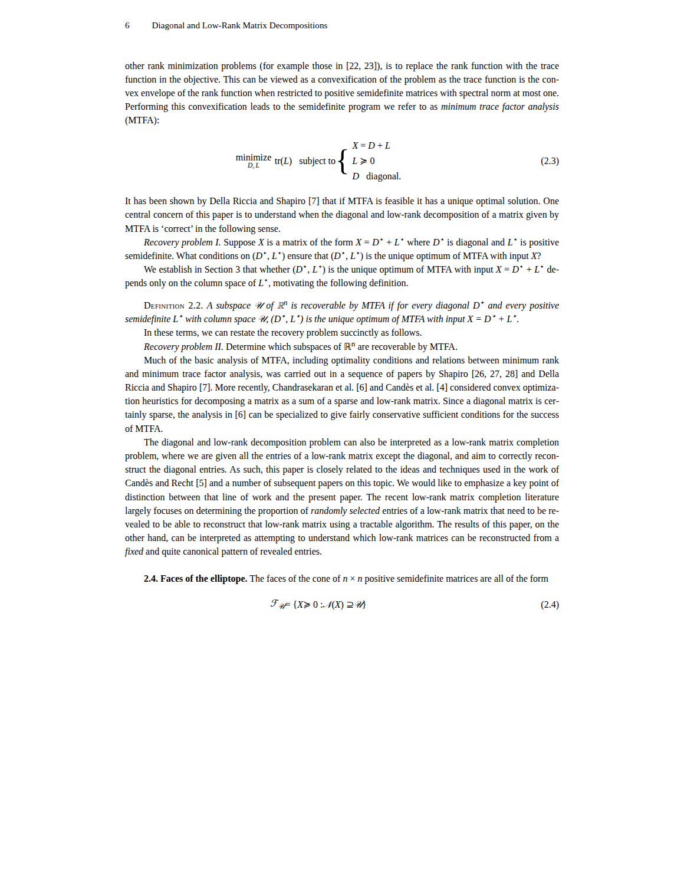6 Diagonal and Low-Rank Matrix Decompositions
other rank minimization problems (for example those in [22, 23]), is to replace the rank function with the trace function in the objective. This can be viewed as a convexification of the problem as the trace function is the convex envelope of the rank function when restricted to positive semidefinite matrices with spectral norm at most one. Performing this convexification leads to the semidefinite program we refer to as minimum trace factor analysis (MTFA):
minimize D, L tr(L) subject to { X = D + L L ≽ 0 D diagonal.
(2.3)
It has been shown by Della Riccia and Shapiro [7] that if MTFA is feasible it has a unique optimal solution. One central concern of this paper is to understand when the diagonal and low-rank decomposition of a matrix given by MTFA is ‘correct’ in the following sense.
Recovery problem I. Suppose X is a matrix of the form X = D⋆ + L⋆ where D⋆ is diagonal and L⋆ is positive semidefinite. What conditions on (D⋆, L⋆) ensure that (D⋆, L⋆) is the unique optimum of MTFA with input X?
We establish in Section 3 that whether (D⋆, L⋆) is the unique optimum of MTFA with input X = D⋆ + L⋆ depends only on the column space of L⋆, motivating the following definition.
Definition 2.2. A subspace 𝒰 of ℝn is recoverable by MTFA if for every diagonal D⋆ and every positive semidefinite L⋆ with column space 𝒰, (D⋆, L⋆) is the unique optimum of MTFA with input X = D⋆ + L⋆.
In these terms, we can restate the recovery problem succinctly as follows.
Recovery problem II. Determine which subspaces of ℝn are recoverable by MTFA.
Much of the basic analysis of MTFA, including optimality conditions and relations between minimum rank and minimum trace factor analysis, was carried out in a sequence of papers by Shapiro [26, 27, 28] and Della Riccia and Shapiro [7]. More recently, Chandrasekaran et al. [6] and Candès et al. [4] considered convex optimization heuristics for decomposing a matrix as a sum of a sparse and low-rank matrix. Since a diagonal matrix is certainly sparse, the analysis in [6] can be specialized to give fairly conservative sufficient conditions for the success of MTFA.
The diagonal and low-rank decomposition problem can also be interpreted as a low-rank matrix completion problem, where we are given all the entries of a low-rank matrix except the diagonal, and aim to correctly reconstruct the diagonal entries. As such, this paper is closely related to the ideas and techniques used in the work of Candès and Recht [5] and a number of subsequent papers on this topic. We would like to emphasize a key point of distinction between that line of work and the present paper. The recent low-rank matrix completion literature largely focuses on determining the proportion of randomly selected entries of a low-rank matrix that need to be revealed to be able to reconstruct that low-rank matrix using a tractable algorithm. The results of this paper, on the other hand, can be interpreted as attempting to understand which low-rank matrices can be reconstructed from a fixed and quite canonical pattern of revealed entries.
2.4. Faces of the elliptope. The faces of the cone of n × n positive semidefinite matrices are all of the form
ℱ𝒰 = {X ≽ 0 : 𝒩(X) ⊇ 𝒰}
(2.4)